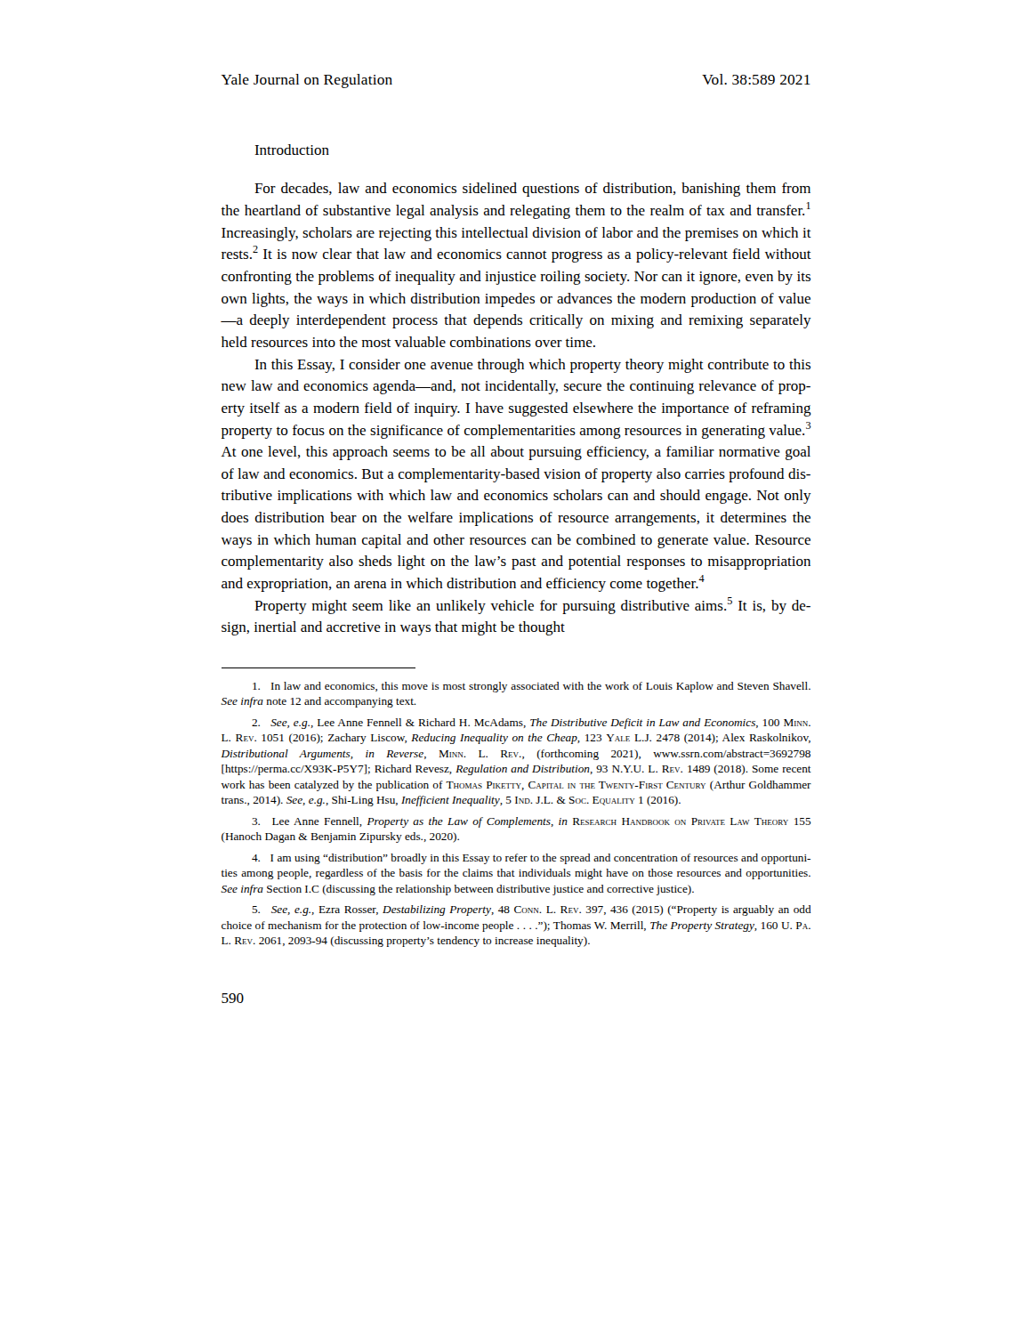Yale Journal on Regulation Vol. 38:589 2021
Introduction
For decades, law and economics sidelined questions of distribution, banishing them from the heartland of substantive legal analysis and relegating them to the realm of tax and transfer.1 Increasingly, scholars are rejecting this intellectual division of labor and the premises on which it rests.2 It is now clear that law and economics cannot progress as a policy-relevant field without confronting the problems of inequality and injustice roiling society. Nor can it ignore, even by its own lights, the ways in which distribution impedes or advances the modern production of value—a deeply interdependent process that depends critically on mixing and remixing separately held resources into the most valuable combinations over time.
In this Essay, I consider one avenue through which property theory might contribute to this new law and economics agenda—and, not incidentally, secure the continuing relevance of property itself as a modern field of inquiry. I have suggested elsewhere the importance of reframing property to focus on the significance of complementarities among resources in generating value.3 At one level, this approach seems to be all about pursuing efficiency, a familiar normative goal of law and economics. But a complementarity-based vision of property also carries profound distributive implications with which law and economics scholars can and should engage. Not only does distribution bear on the welfare implications of resource arrangements, it determines the ways in which human capital and other resources can be combined to generate value. Resource complementarity also sheds light on the law’s past and potential responses to misappropriation and expropriation, an arena in which distribution and efficiency come together.4
Property might seem like an unlikely vehicle for pursuing distributive aims.5 It is, by design, inertial and accretive in ways that might be thought
1. In law and economics, this move is most strongly associated with the work of Louis Kaplow and Steven Shavell. See infra note 12 and accompanying text.
2. See, e.g., Lee Anne Fennell & Richard H. McAdams, The Distributive Deficit in Law and Economics, 100 Minn. L. Rev. 1051 (2016); Zachary Liscow, Reducing Inequality on the Cheap, 123 Yale L.J. 2478 (2014); Alex Raskolnikov, Distributional Arguments, in Reverse, Minn. L. Rev., (forthcoming 2021), www.ssrn.com/abstract=3692798 [https://perma.cc/X93K-P5Y7]; Richard Revesz, Regulation and Distribution, 93 N.Y.U. L. Rev. 1489 (2018). Some recent work has been catalyzed by the publication of Thomas Piketty, Capital in the Twenty-First Century (Arthur Goldhammer trans., 2014). See, e.g., Shi-Ling Hsu, Inefficient Inequality, 5 Ind. J.L. & Soc. Equality 1 (2016).
3. Lee Anne Fennell, Property as the Law of Complements, in Research Handbook on Private Law Theory 155 (Hanoch Dagan & Benjamin Zipursky eds., 2020).
4. I am using “distribution” broadly in this Essay to refer to the spread and concentration of resources and opportunities among people, regardless of the basis for the claims that individuals might have on those resources and opportunities. See infra Section I.C (discussing the relationship between distributive justice and corrective justice).
5. See, e.g., Ezra Rosser, Destabilizing Property, 48 Conn. L. Rev. 397, 436 (2015) (“Property is arguably an odd choice of mechanism for the protection of low-income people . . . .”); Thomas W. Merrill, The Property Strategy, 160 U. Pa. L. Rev. 2061, 2093-94 (discussing property’s tendency to increase inequality).
590